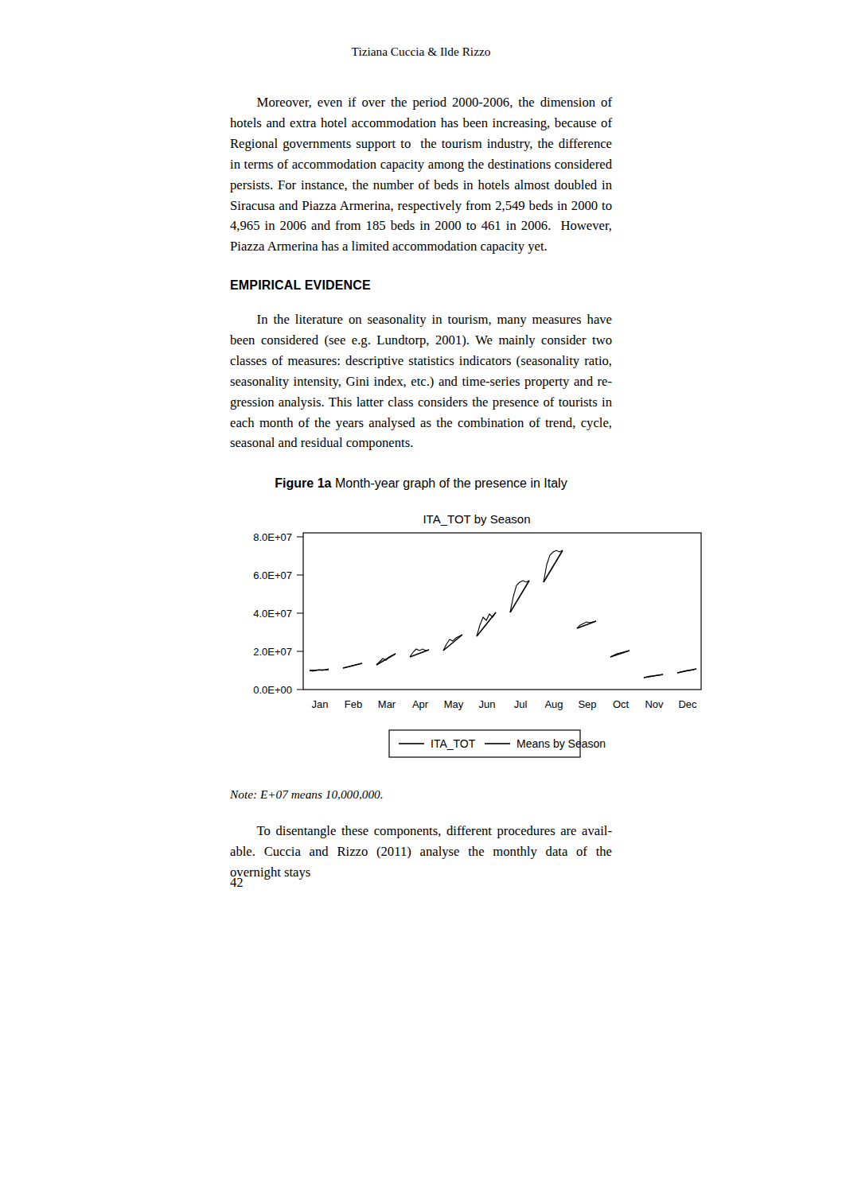Tiziana Cuccia & Ilde Rizzo
Moreover, even if over the period 2000-2006, the dimension of hotels and extra hotel accommodation has been increasing, because of Regional governments support to the tourism industry, the difference in terms of accommodation capacity among the destinations considered persists. For instance, the number of beds in hotels almost doubled in Siracusa and Piazza Armerina, respectively from 2,549 beds in 2000 to 4,965 in 2006 and from 185 beds in 2000 to 461 in 2006. However, Piazza Armerina has a limited accommodation capacity yet.
EMPIRICAL EVIDENCE
In the literature on seasonality in tourism, many measures have been considered (see e.g. Lundtorp, 2001). We mainly consider two classes of measures: descriptive statistics indicators (seasonality ratio, seasonality intensity, Gini index, etc.) and time-series property and regression analysis. This latter class considers the presence of tourists in each month of the years analysed as the combination of trend, cycle, seasonal and residual components.
Figure 1a Month-year graph of the presence in Italy
ITA_TOT by Season 8.0E+07 6.0E+07 4.0E+07 2.0E+07 0.0E+00 Jan Feb Mar Apr May Jun Jul Aug Sep Oct Nov Dec ITA_TOT Means by Season
Note: E+07 means 10,000,000.
To disentangle these components, different procedures are available. Cuccia and Rizzo (2011) analyse the monthly data of the overnight stays
42